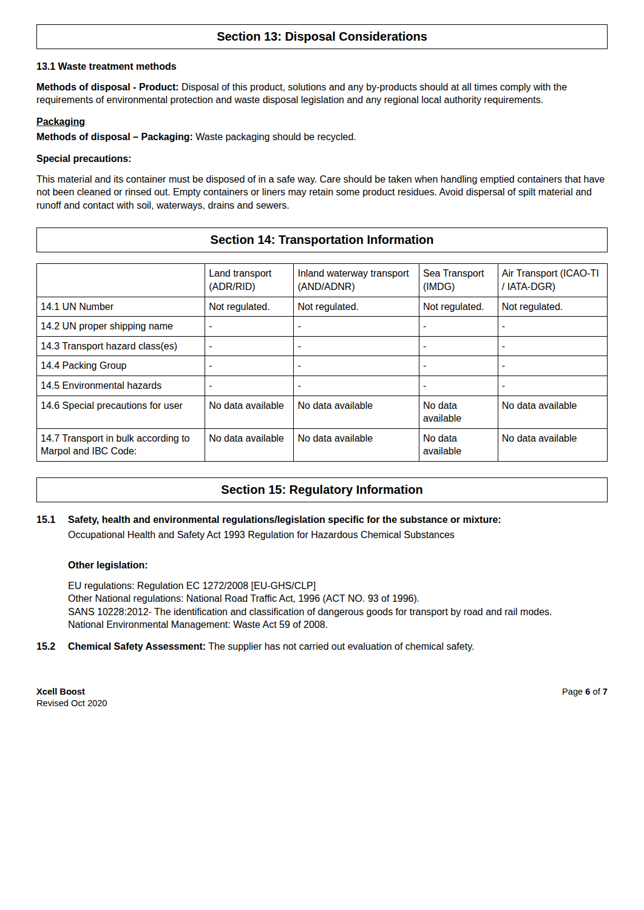Section 13: Disposal Considerations
13.1 Waste treatment methods
Methods of disposal - Product: Disposal of this product, solutions and any by-products should at all times comply with the requirements of environmental protection and waste disposal legislation and any regional local authority requirements.
Packaging
Methods of disposal – Packaging: Waste packaging should be recycled.
Special precautions:
This material and its container must be disposed of in a safe way. Care should be taken when handling emptied containers that have not been cleaned or rinsed out. Empty containers or liners may retain some product residues. Avoid dispersal of spilt material and runoff and contact with soil, waterways, drains and sewers.
Section 14: Transportation Information
| | Land transport (ADR/RID) | Inland waterway transport (AND/ADNR) | Sea Transport (IMDG) | Air Transport (ICAO-TI / IATA-DGR) |
| 14.1 UN Number | Not regulated. | Not regulated. | Not regulated. | Not regulated. |
| 14.2 UN proper shipping name | - | - | - | - |
| 14.3 Transport hazard class(es) | - | - | - | - |
| 14.4 Packing Group | - | - | - | - |
| 14.5 Environmental hazards | - | - | - | - |
| 14.6 Special precautions for user | No data available | No data available | No data available | No data available |
| 14.7 Transport in bulk according to Marpol and IBC Code: | No data available | No data available | No data available | No data available |
Section 15: Regulatory Information
15.1
Safety, health and environmental regulations/legislation specific for the substance or mixture:
Occupational Health and Safety Act 1993 Regulation for Hazardous Chemical Substances
Other legislation:
EU regulations: Regulation EC 1272/2008 [EU-GHS/CLP]
Other National regulations: National Road Traffic Act, 1996 (ACT NO. 93 of 1996).
SANS 10228:2012- The identification and classification of dangerous goods for transport by road and rail modes.
National Environmental Management: Waste Act 59 of 2008.
15.2
Chemical Safety Assessment: The supplier has not carried out evaluation of chemical safety.
Xcell Boost
Revised Oct 2020
Page 6 of 7